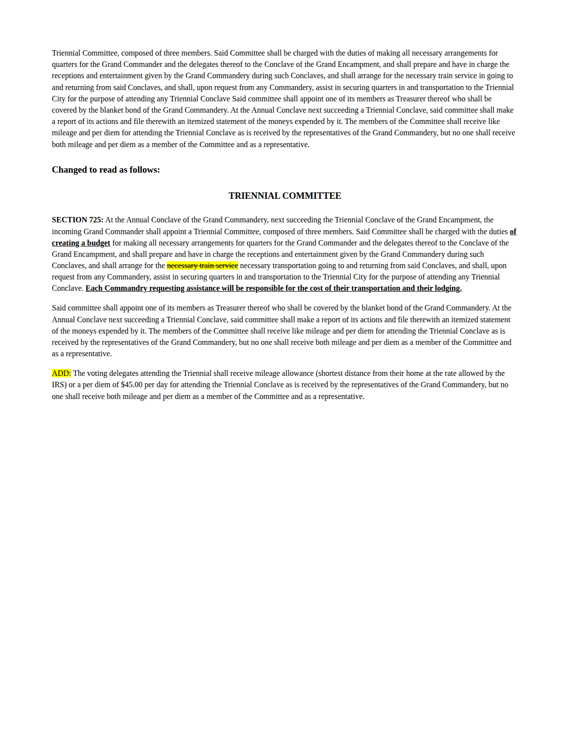Triennial Committee, composed of three members. Said Committee shall be charged with the duties of making all necessary arrangements for quarters for the Grand Commander and the delegates thereof to the Conclave of the Grand Encampment, and shall prepare and have in charge the receptions and entertainment given by the Grand Commandery during such Conclaves, and shall arrange for the necessary train service in going to and returning from said Conclaves, and shall, upon request from any Commandery, assist in securing quarters in and transportation to the Triennial City for the purpose of attending any Triennial Conclave Said committee shall appoint one of its members as Treasurer thereof who shall be covered by the blanket bond of the Grand Commandery. At the Annual Conclave next succeeding a Triennial Conclave, said committee shall make a report of its actions and file therewith an itemized statement of the moneys expended by it. The members of the Committee shall receive like mileage and per diem for attending the Triennial Conclave as is received by the representatives of the Grand Commandery, but no one shall receive both mileage and per diem as a member of the Committee and as a representative.
Changed to read as follows:
TRIENNIAL COMMITTEE
SECTION 725: At the Annual Conclave of the Grand Commandery, next succeeding the Triennial Conclave of the Grand Encampment, the incoming Grand Commander shall appoint a Triennial Committee, composed of three members. Said Committee shall be charged with the duties of creating a budget for making all necessary arrangements for quarters for the Grand Commander and the delegates thereof to the Conclave of the Grand Encampment, and shall prepare and have in charge the receptions and entertainment given by the Grand Commandery during such Conclaves, and shall arrange for the necessary train service necessary transportation going to and returning from said Conclaves, and shall, upon request from any Commandery, assist in securing quarters in and transportation to the Triennial City for the purpose of attending any Triennial Conclave. Each Commandry requesting assistance will be responsible for the cost of their transportation and their lodging.
Said committee shall appoint one of its members as Treasurer thereof who shall be covered by the blanket bond of the Grand Commandery. At the Annual Conclave next succeeding a Triennial Conclave, said committee shall make a report of its actions and file therewith an itemized statement of the moneys expended by it. The members of the Committee shall receive like mileage and per diem for attending the Triennial Conclave as is received by the representatives of the Grand Commandery, but no one shall receive both mileage and per diem as a member of the Committee and as a representative.
ADD: The voting delegates attending the Triennial shall receive mileage allowance (shortest distance from their home at the rate allowed by the IRS) or a per diem of $45.00 per day for attending the Triennial Conclave as is received by the representatives of the Grand Commandery, but no one shall receive both mileage and per diem as a member of the Committee and as a representative.